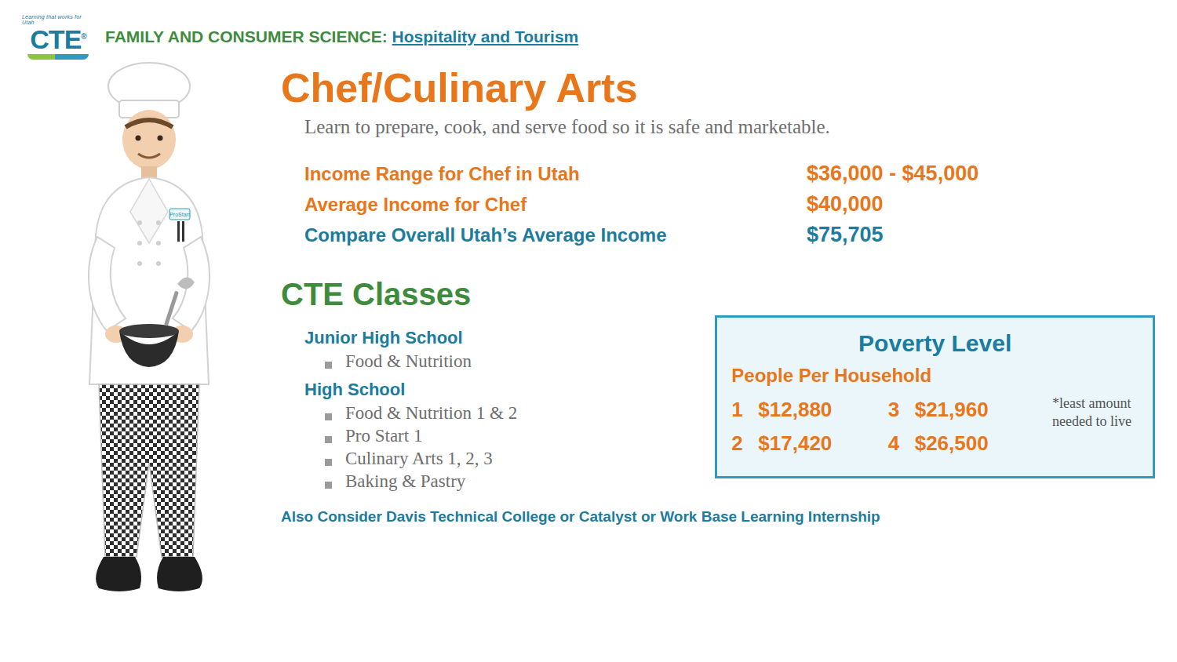Learning that works for Utah CTE®
FAMILY AND CONSUMER SCIENCE: Hospitality and Tourism
ProStart
Chef/Culinary Arts
Learn to prepare, cook, and serve food so it is safe and marketable.
| Income Range for Chef in Utah | $36,000 - $45,000 |
| Average Income for Chef | $40,000 |
| Compare Overall Utah’s Average Income | $75,705 |
CTE Classes
Junior High School
Food & Nutrition
High School
Food & Nutrition 1 & 2
Pro Start 1
Culinary Arts 1, 2, 3
Baking & Pastry
Poverty Level
People Per Household
| 1 | $12,880 | 3 | $21,960 |
| 2 | $17,420 | 4 | $26,500 |
*least amount needed to live
Also Consider Davis Technical College or Catalyst or Work Base Learning Internship